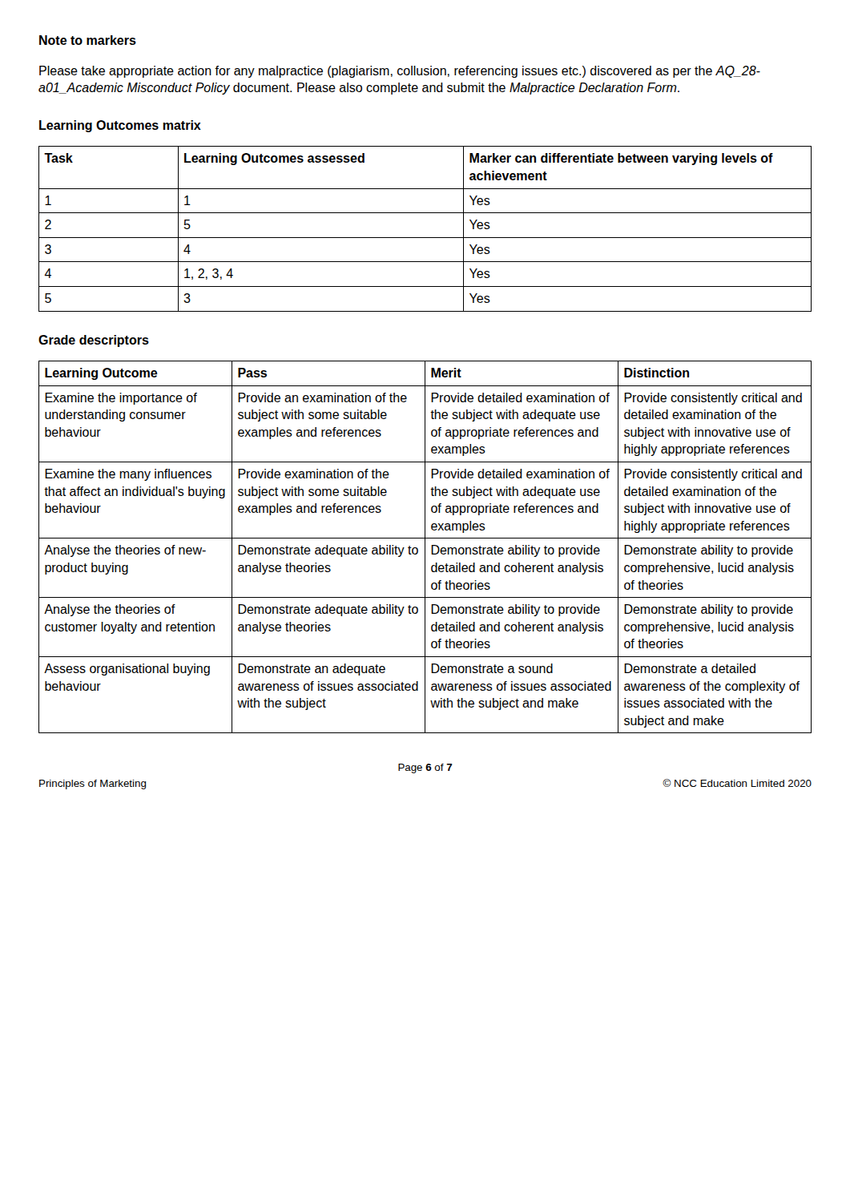Note to markers
Please take appropriate action for any malpractice (plagiarism, collusion, referencing issues etc.) discovered as per the AQ_28-a01_Academic Misconduct Policy document. Please also complete and submit the Malpractice Declaration Form.
Learning Outcomes matrix
| Task | Learning Outcomes assessed | Marker can differentiate between varying levels of achievement |
| --- | --- | --- |
| 1 | 1 | Yes |
| 2 | 5 | Yes |
| 3 | 4 | Yes |
| 4 | 1, 2, 3, 4 | Yes |
| 5 | 3 | Yes |
Grade descriptors
| Learning Outcome | Pass | Merit | Distinction |
| --- | --- | --- | --- |
| Examine the importance of understanding consumer behaviour | Provide an examination of the subject with some suitable examples and references | Provide detailed examination of the subject with adequate use of appropriate references and examples | Provide consistently critical and detailed examination of the subject with innovative use of highly appropriate references |
| Examine the many influences that affect an individual's buying behaviour | Provide examination of the subject with some suitable examples and references | Provide detailed examination of the subject with adequate use of appropriate references and examples | Provide consistently critical and detailed examination of the subject with innovative use of highly appropriate references |
| Analyse the theories of new-product buying | Demonstrate adequate ability to analyse theories | Demonstrate ability to provide detailed and coherent analysis of theories | Demonstrate ability to provide comprehensive, lucid analysis of theories |
| Analyse the theories of customer loyalty and retention | Demonstrate adequate ability to analyse theories | Demonstrate ability to provide detailed and coherent analysis of theories | Demonstrate ability to provide comprehensive, lucid analysis of theories |
| Assess organisational buying behaviour | Demonstrate an adequate awareness of issues associated with the subject | Demonstrate a sound awareness of issues associated with the subject and make | Demonstrate a detailed awareness of the complexity of issues associated with the subject and make |
Page 6 of 7
Principles of Marketing © NCC Education Limited 2020